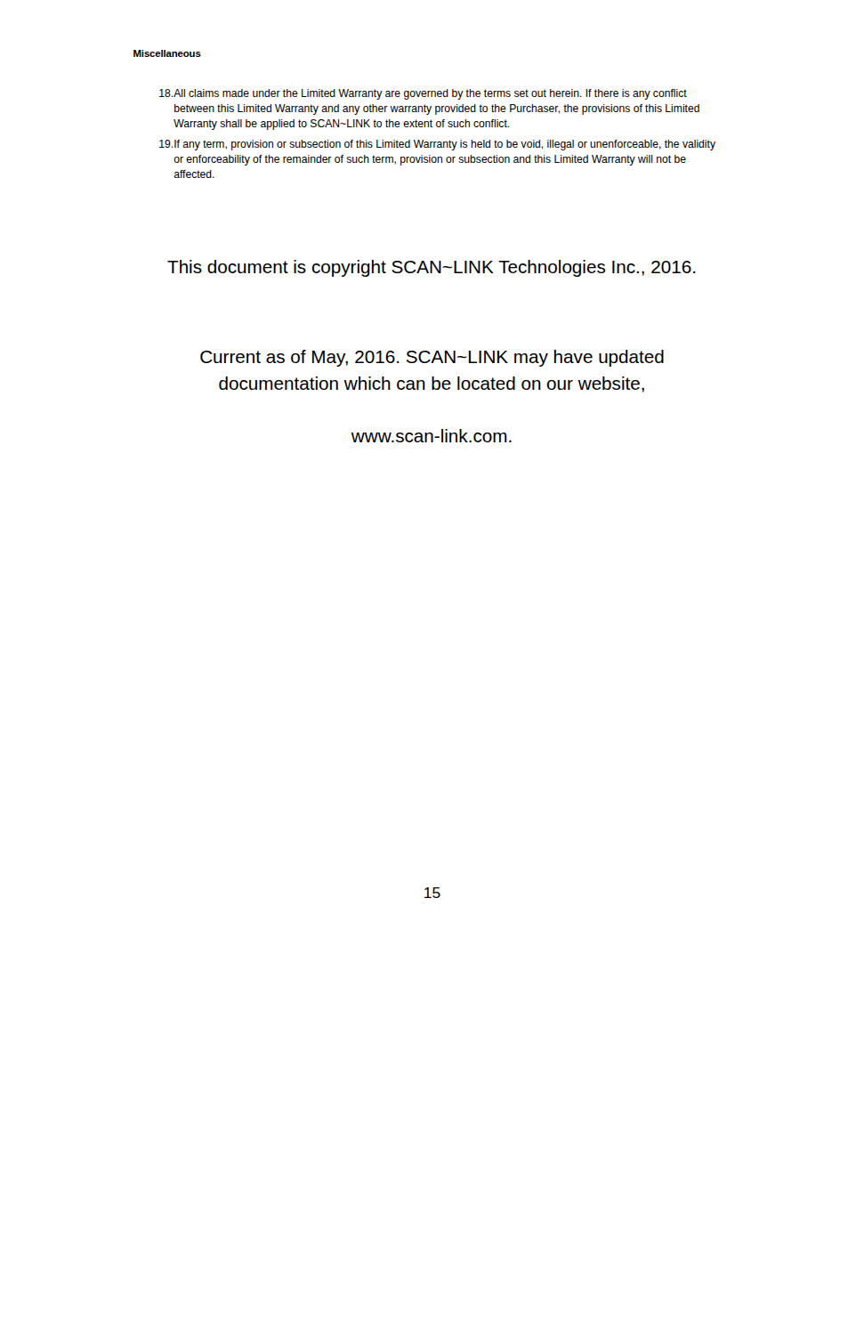Miscellaneous
18. All claims made under the Limited Warranty are governed by the terms set out herein. If there is any conflict between this Limited Warranty and any other warranty provided to the Purchaser, the provisions of this Limited Warranty shall be applied to SCAN~LINK to the extent of such conflict.
19. If any term, provision or subsection of this Limited Warranty is held to be void, illegal or unenforceable, the validity or enforceability of the remainder of such term, provision or subsection and this Limited Warranty will not be affected.
This document is copyright SCAN~LINK Technologies Inc., 2016.
Current as of May, 2016. SCAN~LINK may have updated documentation which can be located on our website, www.scan-link.com.
15